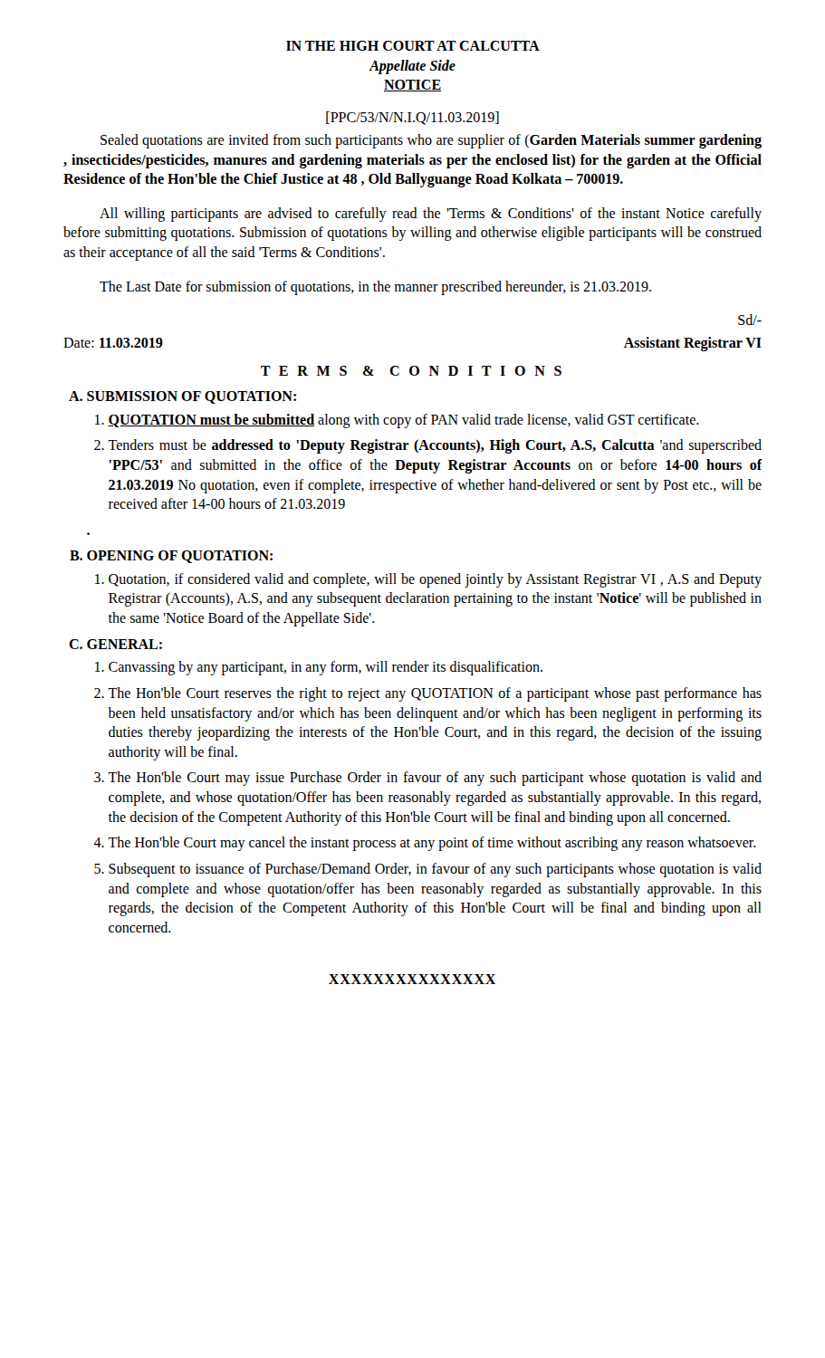IN THE HIGH COURT AT CALCUTTA
Appellate Side
NOTICE
[PPC/53/N/N.I.Q/11.03.2019]
Sealed quotations are invited from such participants who are supplier of (Garden Materials summer gardening , insecticides/pesticides, manures and gardening materials as per the enclosed list) for the garden at the Official Residence of the Hon'ble the Chief Justice at 48 , Old Ballyguange Road Kolkata – 700019.
All willing participants are advised to carefully read the 'Terms & Conditions' of the instant Notice carefully before submitting quotations. Submission of quotations by willing and otherwise eligible participants will be construed as their acceptance of all the said 'Terms & Conditions'.
The Last Date for submission of quotations, in the manner prescribed hereunder, is 21.03.2019.
Sd/-
Date: 11.03.2019 Assistant Registrar VI
T E R M S & C O N D I T I O N S
SUBMISSION OF QUOTATION:
QUOTATION must be submitted along with copy of PAN valid trade license, valid GST certificate.
Tenders must be addressed to 'Deputy Registrar (Accounts), High Court, A.S, Calcutta 'and superscribed 'PPC/53' and submitted in the office of the Deputy Registrar Accounts on or before 14-00 hours of 21.03.2019 No quotation, even if complete, irrespective of whether hand-delivered or sent by Post etc., will be received after 14-00 hours of 21.03.2019
.
OPENING OF QUOTATION:
Quotation, if considered valid and complete, will be opened jointly by Assistant Registrar VI , A.S and Deputy Registrar (Accounts), A.S, and any subsequent declaration pertaining to the instant 'Notice' will be published in the same 'Notice Board of the Appellate Side'.
GENERAL:
Canvassing by any participant, in any form, will render its disqualification.
The Hon'ble Court reserves the right to reject any QUOTATION of a participant whose past performance has been held unsatisfactory and/or which has been delinquent and/or which has been negligent in performing its duties thereby jeopardizing the interests of the Hon'ble Court, and in this regard, the decision of the issuing authority will be final.
The Hon'ble Court may issue Purchase Order in favour of any such participant whose quotation is valid and complete, and whose quotation/Offer has been reasonably regarded as substantially approvable. In this regard, the decision of the Competent Authority of this Hon'ble Court will be final and binding upon all concerned.
The Hon'ble Court may cancel the instant process at any point of time without ascribing any reason whatsoever.
Subsequent to issuance of Purchase/Demand Order, in favour of any such participants whose quotation is valid and complete and whose quotation/offer has been reasonably regarded as substantially approvable. In this regards, the decision of the Competent Authority of this Hon'ble Court will be final and binding upon all concerned.
XXXXXXXXXXXXXXX